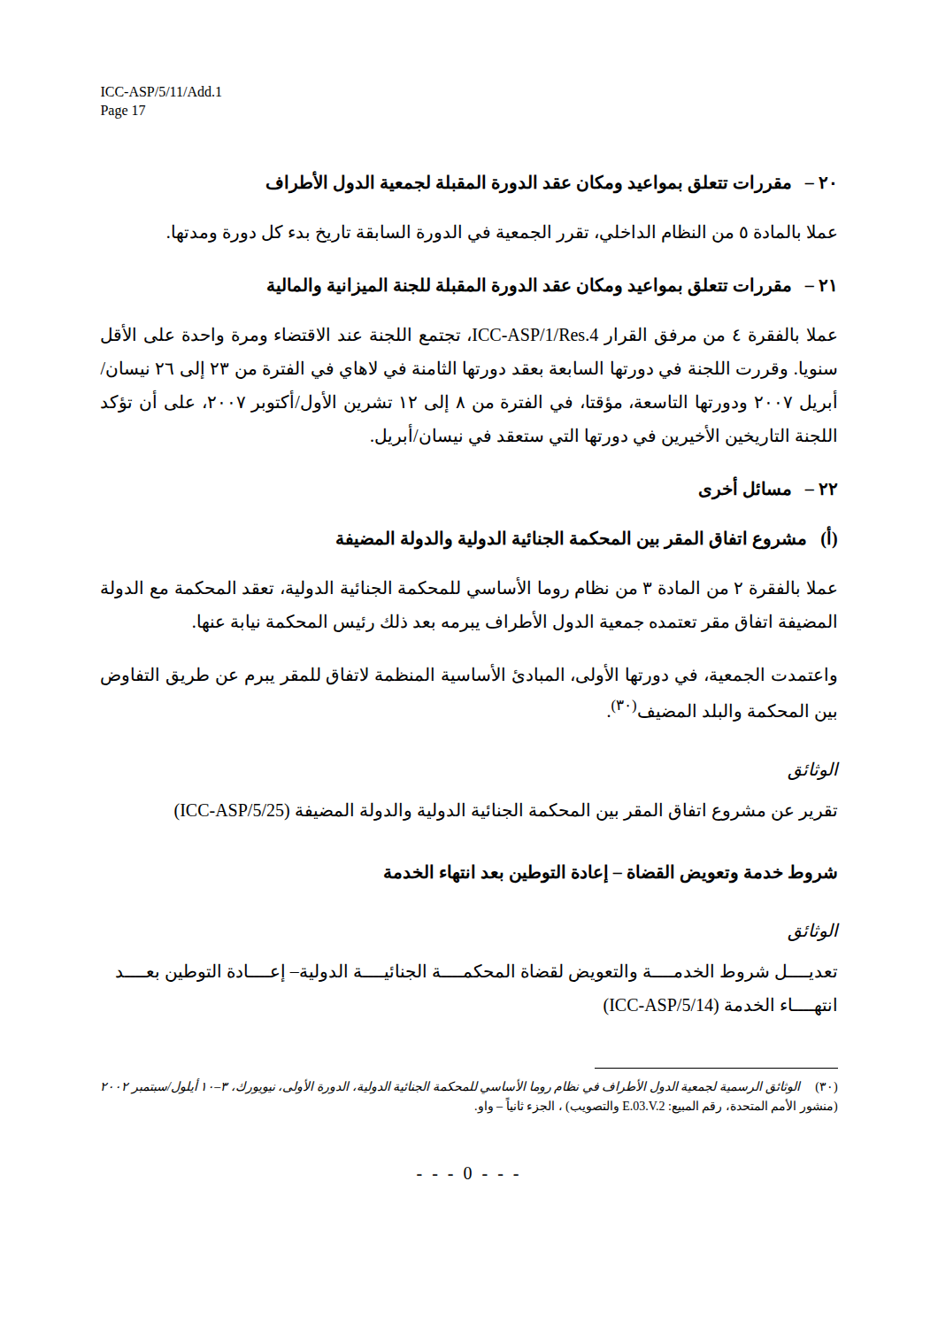ICC-ASP/5/11/Add.1
Page 17
٢٠ – مقررات تتعلق بمواعيد ومكان عقد الدورة المقبلة لجمعية الدول الأطراف
عملا بالمادة ٥ من النظام الداخلي، تقرر الجمعية في الدورة السابقة تاريخ بدء كل دورة ومدتها.
٢١ – مقررات تتعلق بمواعيد ومكان عقد الدورة المقبلة للجنة الميزانية والمالية
عملا بالفقرة ٤ من مرفق القرار ICC-ASP/1/Res.4، تجتمع اللجنة عند الاقتضاء ومرة واحدة على الأقل سنويا. وقررت اللجنة في دورتها السابعة بعقد دورتها الثامنة في لاهاي في الفترة من ٢٣ إلى ٢٦ نيسان/أبريل ٢٠٠٧ ودورتها التاسعة، مؤقتا، في الفترة من ٨ إلى ١٢ تشرين الأول/أكتوبر ٢٠٠٧، على أن تؤكد اللجنة التاريخين الأخيرين في دورتها التي ستعقد في نيسان/أبريل.
٢٢ – مسائل أخرى
(أ) مشروع اتفاق المقر بين المحكمة الجنائية الدولية والدولة المضيفة
عملا بالفقرة ٢ من المادة ٣ من نظام روما الأساسي للمحكمة الجنائية الدولية، تعقد المحكمة مع الدولة المضيفة اتفاق مقر تعتمده جمعية الدول الأطراف يبرمه بعد ذلك رئيس المحكمة نيابة عنها.
واعتمدت الجمعية، في دورتها الأولى، المبادئ الأساسية المنظمة لاتفاق للمقر يبرم عن طريق التفاوض بين المحكمة والبلد المضيف(٣٠).
الوثائق
تقرير عن مشروع اتفاق المقر بين المحكمة الجنائية الدولية والدولة المضيفة (ICC-ASP/5/25)
شروط خدمة وتعويض القضاة – إعادة التوطين بعد انتهاء الخدمة
الوثائق
تعديــــل شروط الخدمــــة والتعويض لقضاة المحكمــــة الجنائيــــة الدولية– إعــــادة التوطين بعــــد انتهــــاء الخدمة (ICC-ASP/5/14)
(٣٠) الوثائق الرسمية لجمعية الدول الأطراف في نظام روما الأساسي للمحكمة الجنائية الدولية، الدورة الأولى، نيويورك، ٣–١٠ أيلول/سبتمبر ٢٠٠٢ (منشور الأمم المتحدة، رقم المبيع: E.03.V.2 والتصويب) ، الجزء ثانياً – واو.
- - - 0 - - -